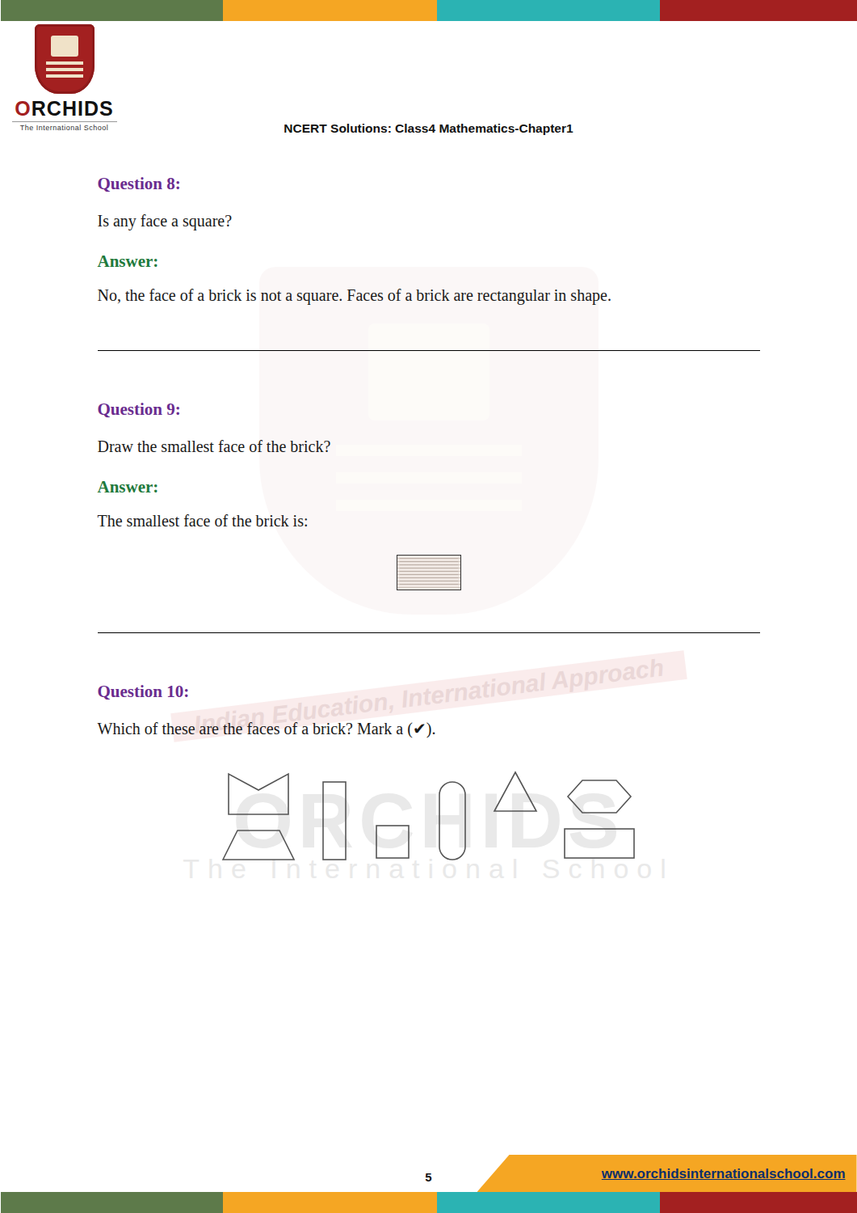ORCHIDS
The International School
NCERT Solutions: Class4 Mathematics-Chapter1
Indian Education, International Approach
ORCHIDS
The International School
Question 8:
Is any face a square?
Answer:
No, the face of a brick is not a square. Faces of a brick are rectangular in shape.
Question 9:
Draw the smallest face of the brick?
Answer:
The smallest face of the brick is:
Question 10:
Which of these are the faces of a brick? Mark a (✔).
5
www.orchidsinternationalschool.com